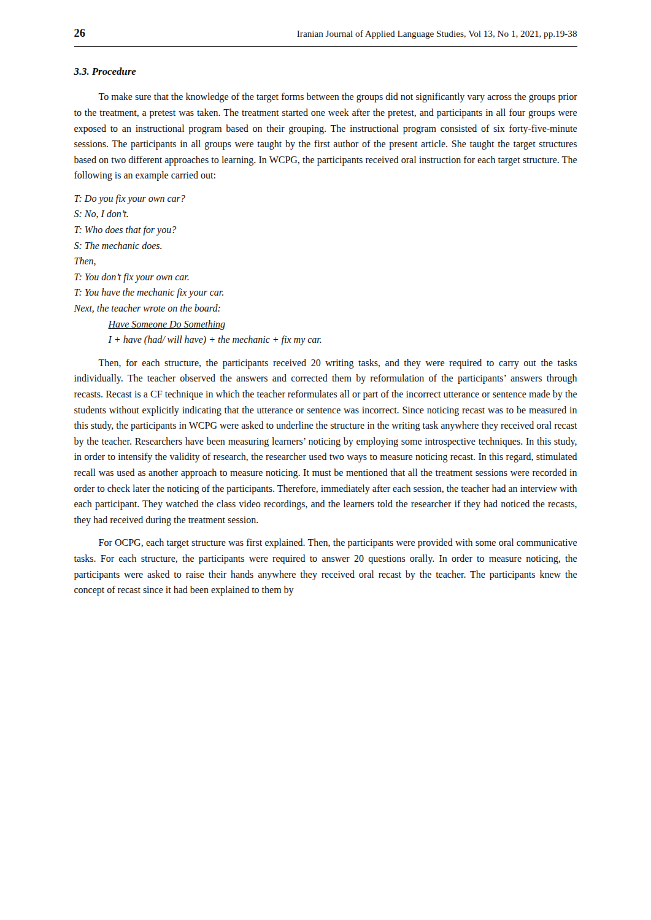26 Iranian Journal of Applied Language Studies, Vol 13, No 1, 2021, pp.19-38
3.3. Procedure
To make sure that the knowledge of the target forms between the groups did not significantly vary across the groups prior to the treatment, a pretest was taken. The treatment started one week after the pretest, and participants in all four groups were exposed to an instructional program based on their grouping. The instructional program consisted of six forty-five-minute sessions. The participants in all groups were taught by the first author of the present article. She taught the target structures based on two different approaches to learning. In WCPG, the participants received oral instruction for each target structure. The following is an example carried out:
T: Do you fix your own car?
S: No, I don’t.
T: Who does that for you?
S: The mechanic does.
Then,
T: You don’t fix your own car.
T: You have the mechanic fix your car.
Next, the teacher wrote on the board:
Have Someone Do Something
I + have (had/ will have) + the mechanic + fix my car.
Then, for each structure, the participants received 20 writing tasks, and they were required to carry out the tasks individually. The teacher observed the answers and corrected them by reformulation of the participants’ answers through recasts. Recast is a CF technique in which the teacher reformulates all or part of the incorrect utterance or sentence made by the students without explicitly indicating that the utterance or sentence was incorrect. Since noticing recast was to be measured in this study, the participants in WCPG were asked to underline the structure in the writing task anywhere they received oral recast by the teacher. Researchers have been measuring learners’ noticing by employing some introspective techniques. In this study, in order to intensify the validity of research, the researcher used two ways to measure noticing recast. In this regard, stimulated recall was used as another approach to measure noticing. It must be mentioned that all the treatment sessions were recorded in order to check later the noticing of the participants. Therefore, immediately after each session, the teacher had an interview with each participant. They watched the class video recordings, and the learners told the researcher if they had noticed the recasts, they had received during the treatment session.
For OCPG, each target structure was first explained. Then, the participants were provided with some oral communicative tasks. For each structure, the participants were required to answer 20 questions orally. In order to measure noticing, the participants were asked to raise their hands anywhere they received oral recast by the teacher. The participants knew the concept of recast since it had been explained to them by